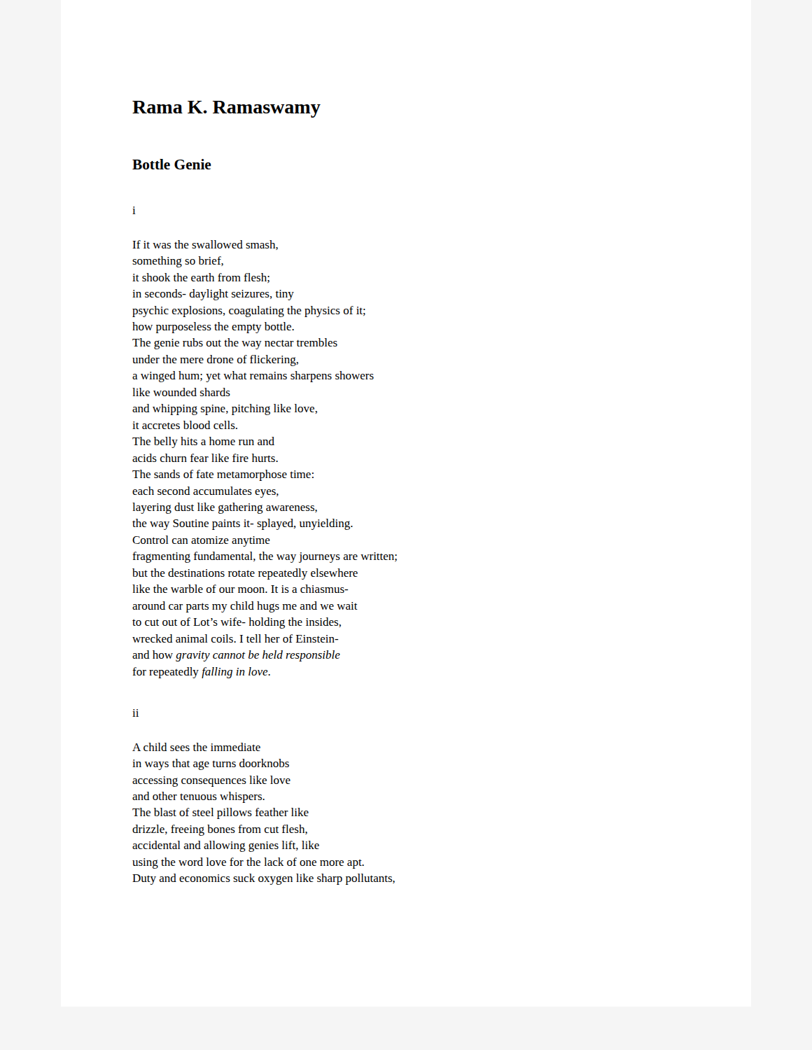Rama K. Ramaswamy
Bottle Genie
i
If it was the swallowed smash,
something so brief,
it shook the earth from flesh;
in seconds- daylight seizures, tiny
psychic explosions, coagulating the physics of it;
how purposeless the empty bottle.
The genie rubs out the way nectar trembles
under the mere drone of flickering,
a winged hum; yet what remains sharpens showers
like wounded shards
and whipping spine, pitching like love,
it accretes blood cells.
The belly hits a home run and
acids churn fear like fire hurts.
The sands of fate metamorphose time:
each second accumulates eyes,
layering dust like gathering awareness,
the way Soutine paints it- splayed, unyielding.
Control can atomize anytime
fragmenting fundamental, the way journeys are written;
but the destinations rotate repeatedly elsewhere
like the warble of our moon. It is a chiasmus-
around car parts my child hugs me and we wait
to cut out of Lot’s wife- holding the insides,
wrecked animal coils. I tell her of Einstein-
and how gravity cannot be held responsible
for repeatedly falling in love.
ii
A child sees the immediate
in ways that age turns doorknobs
accessing consequences like love
and other tenuous whispers.
The blast of steel pillows feather like
drizzle, freeing bones from cut flesh,
accidental and allowing genies lift, like
using the word love for the lack of one more apt.
Duty and economics suck oxygen like sharp pollutants,